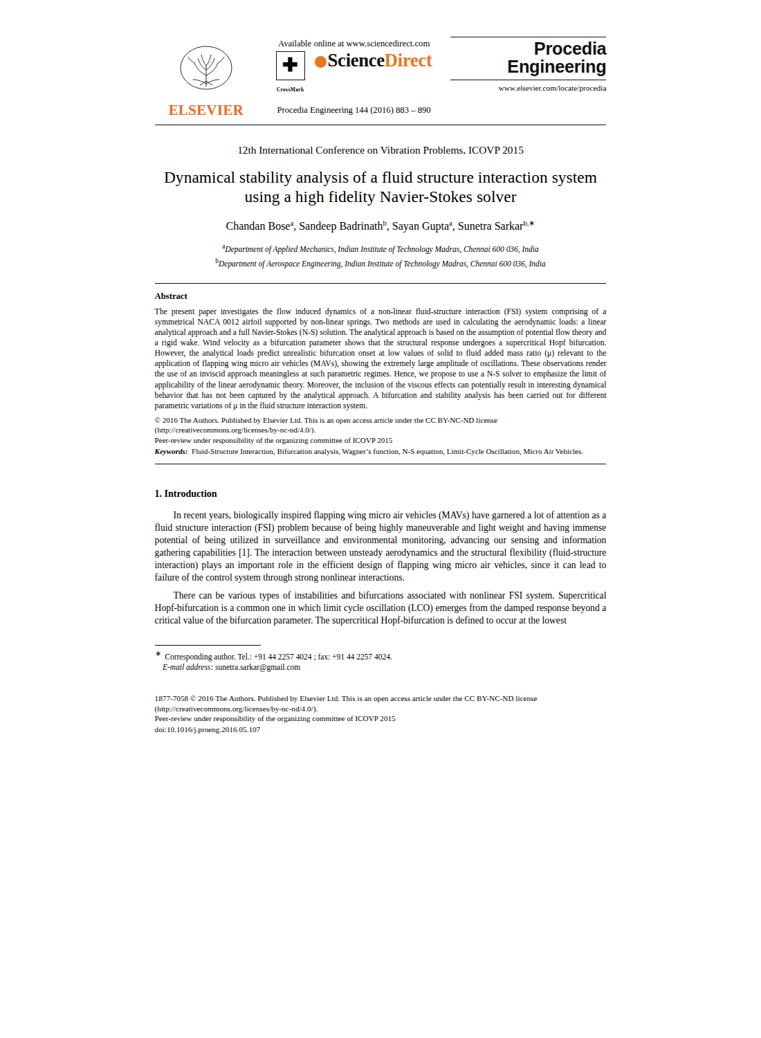ELSEVIER
Available online at www.sciencedirect.com
✚ CrossMark Science Direct
Procedia Engineering 144 (2016) 883 – 890
Procedia
Engineering
www.elsevier.com/locate/procedia
12th International Conference on Vibration Problems, ICOVP 2015
Dynamical stability analysis of a fluid structure interaction system
using a high fidelity Navier-Stokes solver
Chandan Bosea, Sandeep Badrinathb, Sayan Guptaa, Sunetra Sarkarb,∗
aDepartment of Applied Mechanics, Indian Institute of Technology Madras, Chennai 600 036, India
bDepartment of Aerospace Engineering, Indian Institute of Technology Madras, Chennai 600 036, India
Abstract
The present paper investigates the flow induced dynamics of a non-linear fluid-structure interaction (FSI) system comprising of a symmetrical NACA 0012 airfoil supported by non-linear springs. Two methods are used in calculating the aerodynamic loads: a linear analytical approach and a full Navier-Stokes (N-S) solution. The analytical approach is based on the assumption of potential flow theory and a rigid wake. Wind velocity as a bifurcation parameter shows that the structural response undergoes a supercritical Hopf bifurcation. However, the analytical loads predict unrealistic bifurcation onset at low values of solid to fluid added mass ratio (μ) relevant to the application of flapping wing micro air vehicles (MAVs), showing the extremely large amplitude of oscillations. These observations render the use of an inviscid approach meaningless at such parametric regimes. Hence, we propose to use a N-S solver to emphasize the limit of applicability of the linear aerodynamic theory. Moreover, the inclusion of the viscous effects can potentially result in interesting dynamical behavior that has not been captured by the analytical approach. A bifurcation and stability analysis has been carried out for different parametric variations of μ in the fluid structure interaction system.
© 2016 The Authors. Published by Elsevier Ltd. This is an open access article under the CC BY-NC-ND license
(http://creativecommons.org/licenses/by-nc-nd/4.0/).
Peer-review under responsibility of the organizing committee of ICOVP 2015
Keywords: Fluid-Structure Interaction, Bifurcation analysis, Wagner’s function, N-S equation, Limit-Cycle Oscillation, Micro Air Vehicles.
1. Introduction
In recent years, biologically inspired flapping wing micro air vehicles (MAVs) have garnered a lot of attention as a fluid structure interaction (FSI) problem because of being highly maneuverable and light weight and having immense potential of being utilized in surveillance and environmental monitoring, advancing our sensing and information gathering capabilities [1]. The interaction between unsteady aerodynamics and the structural flexibility (fluid-structure interaction) plays an important role in the efficient design of flapping wing micro air vehicles, since it can lead to failure of the control system through strong nonlinear interactions.
There can be various types of instabilities and bifurcations associated with nonlinear FSI system. Supercritical Hopf-bifurcation is a common one in which limit cycle oscillation (LCO) emerges from the damped response beyond a critical value of the bifurcation parameter. The supercritical Hopf-bifurcation is defined to occur at the lowest
∗ Corresponding author. Tel.: +91 44 2257 4024 ; fax: +91 44 2257 4024.
E-mail address: sunetra.sarkar@gmail.com
1877-7058 © 2016 The Authors. Published by Elsevier Ltd. This is an open access article under the CC BY-NC-ND license
(http://creativecommons.org/licenses/by-nc-nd/4.0/).
Peer-review under responsibility of the organizing committee of ICOVP 2015
doi:10.1016/j.proeng.2016.05.107